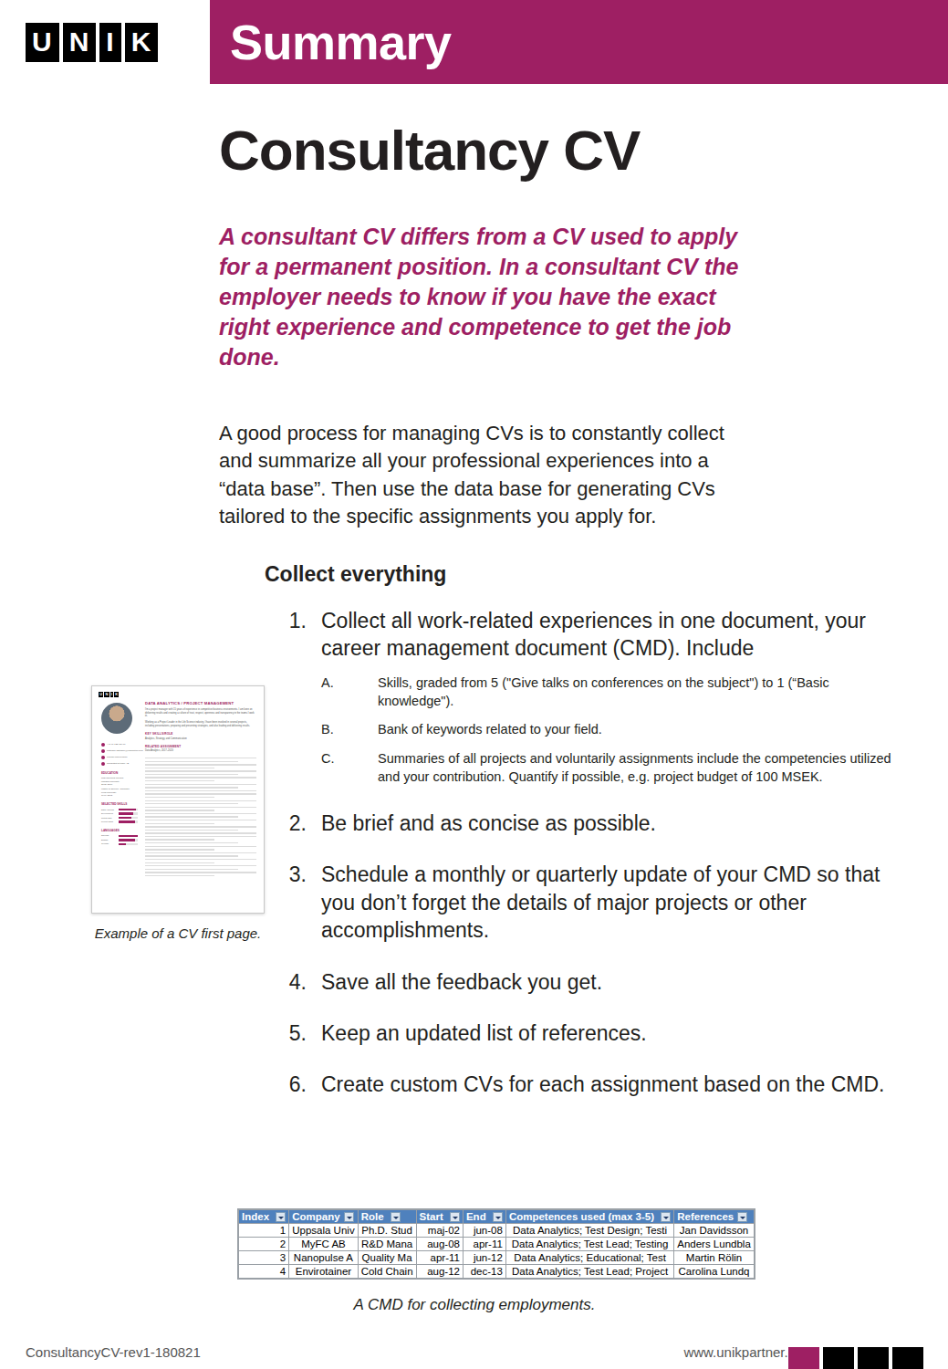UNIK
Summary
Consultancy CV
A consultant CV differs from a CV used to apply for a permanent position. In a consultant CV the employer needs to know if you have the exact right experience and competence to get the job done.
A good process for managing CVs is to constantly collect and summarize all your professional experiences into a “data base”. Then use the data base for generating CVs tailored to the specific assignments you apply for.
Collect everything
Collect all work-related experiences in one document, your career management document (CMD). Include
Skills, graded from 5 ("Give talks on conferences on the subject") to 1 (“Basic knowledge").
Bank of keywords related to your field.
Summaries of all projects and voluntarily assignments include the competencies utilized and your contribution. Quantify if possible, e.g. project budget of 100 MSEK.
Be brief and as concise as possible.
Schedule a monthly or quarterly update of your CMD so that you don’t forget the details of major projects or other accomplishments.
Save all the feedback you get.
Keep an updated list of references.
Create custom CVs for each assignment based on the CMD.
| Index | Company | Role | Start | End | Competences used (max 3-5) | References |
| --- | --- | --- | --- | --- | --- | --- |
| 1 | Uppsala Univ | Ph.D. Stud | maj-02 | jun-08 | Data Analytics; Test Design; Testi | Jan Davidsson |
| 2 | MyFC AB | R&D Mana | aug-08 | apr-11 | Data Analytics; Test Lead; Testing | Anders Lundbla |
| 3 | Nanopulse A | Quality Ma | apr-11 | jun-12 | Data Analytics; Educational; Test | Martin Rölin |
| 4 | Envirotainer | Cold Chain | aug-12 | dec-13 | Data Analytics; Test Lead; Project | Carolina Lundq |
A CMD for collecting employments.
UNIK
DATA ANALYTICS / PROJECT MANAGEMENT
I'm a project manager with 15 years of experience in competitive business environments. I am keen on delivering results and creating a culture of trust, respect, openness and transparency in the teams I work in.
Working as a Project Leader in the Life Science industry, I have been involved in several projects, including presentations, preparing and presenting strategies, and also leading and delivering results.
KEY SKILLS/ROLE
Analytics, Strategy, and Communication
RELATED ASSIGNMENT
Data Analytics, 2017–2020
+46 (0) 123 456 78
firstname.lastname@unikpartner.com
linkedin.com/in/name
Consultant at UNIK AB
EDUCATION
PhD Chemical Physics
Uppsala University
2002–2008
Master of Science, Chemistry
Lund University
1996–2002
SELECTED SKILLS
Data Analytics
Development
Test Design
Project Mgmt
LANGUAGES
Swedish
English
German
Example of a CV first page.
ConsultancyCV-rev1-180821 www.unikpartner.com